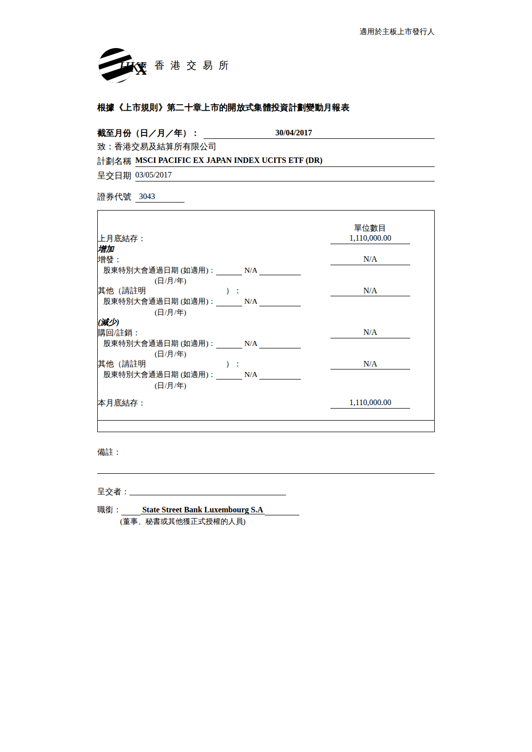適用於主板上市發行人
HKE X
香 港 交 易 所
根據《上市規則》第二十章上市的開放式集體投資計劃變動月報表
截至月份（日／月／年）：
30/04/2017
致：香港交易及結算所有限公司
計劃名稱
MSCI PACIFIC EX JAPAN INDEX UCITS ETF (DR)
呈交日期
03/05/2017
證券代號
3043
| | 單位數目 |
| 上月底結存： | 1,110,000.00 |
| 增加 | |
| 增發： | N/A |
| 股東特別大會通過日期 (如適用)： N/A (日/月/年) | |
| 其他（請註明 ）： | N/A |
| 股東特別大會通過日期 (如適用)： N/A (日/月/年) | |
| (減少) | |
| 購回/註銷： | N/A |
| 股東特別大會通過日期 (如適用)： N/A (日/月/年) | |
| 其他（請註明 ）： | N/A |
| 股東特別大會通過日期 (如適用)： N/A (日/月/年) | |
| 本月底結存： | 1,110,000.00 |
備註：
呈交者：_______________________________________
職銜： State Street Bank Luxembourg S.A
(董事、秘書或其他獲正式授權的人員)